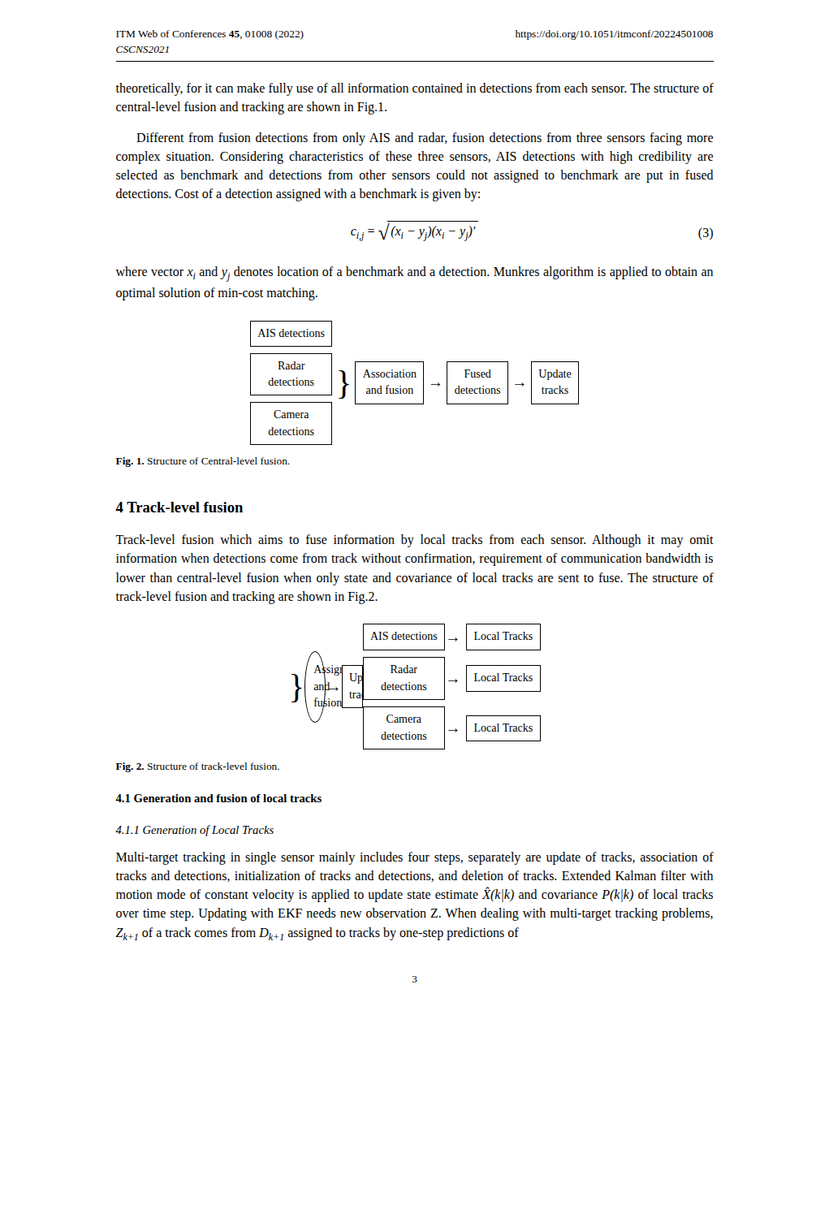ITM Web of Conferences 45, 01008 (2022)
CSCNS2021
https://doi.org/10.1051/itmconf/20224501008
theoretically, for it can make fully use of all information contained in detections from each sensor. The structure of central-level fusion and tracking are shown in Fig.1.
Different from fusion detections from only AIS and radar, fusion detections from three sensors facing more complex situation. Considering characteristics of these three sensors, AIS detections with high credibility are selected as benchmark and detections from other sensors could not assigned to benchmark are put in fused detections. Cost of a detection assigned with a benchmark is given by:
ci,j = √(xi − yj)(xi − yj)′
(3)
where vector xi and yj denotes location of a benchmark and a detection. Munkres algorithm is applied to obtain an optimal solution of min-cost matching.
AIS detections
}
Association
and fusion
Fused
detections
Update
tracks
Radar
detections
Camera
detections
Fig. 1. Structure of Central-level fusion.
4 Track-level fusion
Track-level fusion which aims to fuse information by local tracks from each sensor. Although it may omit information when detections come from track without confirmation, requirement of communication bandwidth is lower than central-level fusion when only state and covariance of local tracks are sent to fuse. The structure of track-level fusion and tracking are shown in Fig.2.
AIS detections
Local Tracks
}
Assignment
and fusion
Update
tracks
Radar
detections
Local Tracks
Camera
detections
Local Tracks
Fig. 2. Structure of track-level fusion.
4.1 Generation and fusion of local tracks
4.1.1 Generation of Local Tracks
Multi-target tracking in single sensor mainly includes four steps, separately are update of tracks, association of tracks and detections, initialization of tracks and detections, and deletion of tracks. Extended Kalman filter with motion mode of constant velocity is applied to update state estimate X̂(k|k) and covariance P(k|k) of local tracks over time step. Updating with EKF needs new observation Z. When dealing with multi-target tracking problems, Zk+1 of a track comes from Dk+1 assigned to tracks by one-step predictions of
3